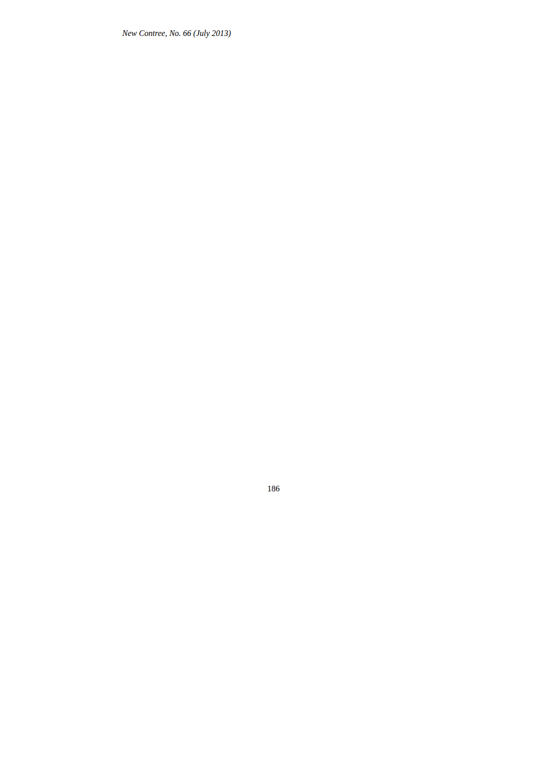New Contree, No. 66 (July 2013)
186